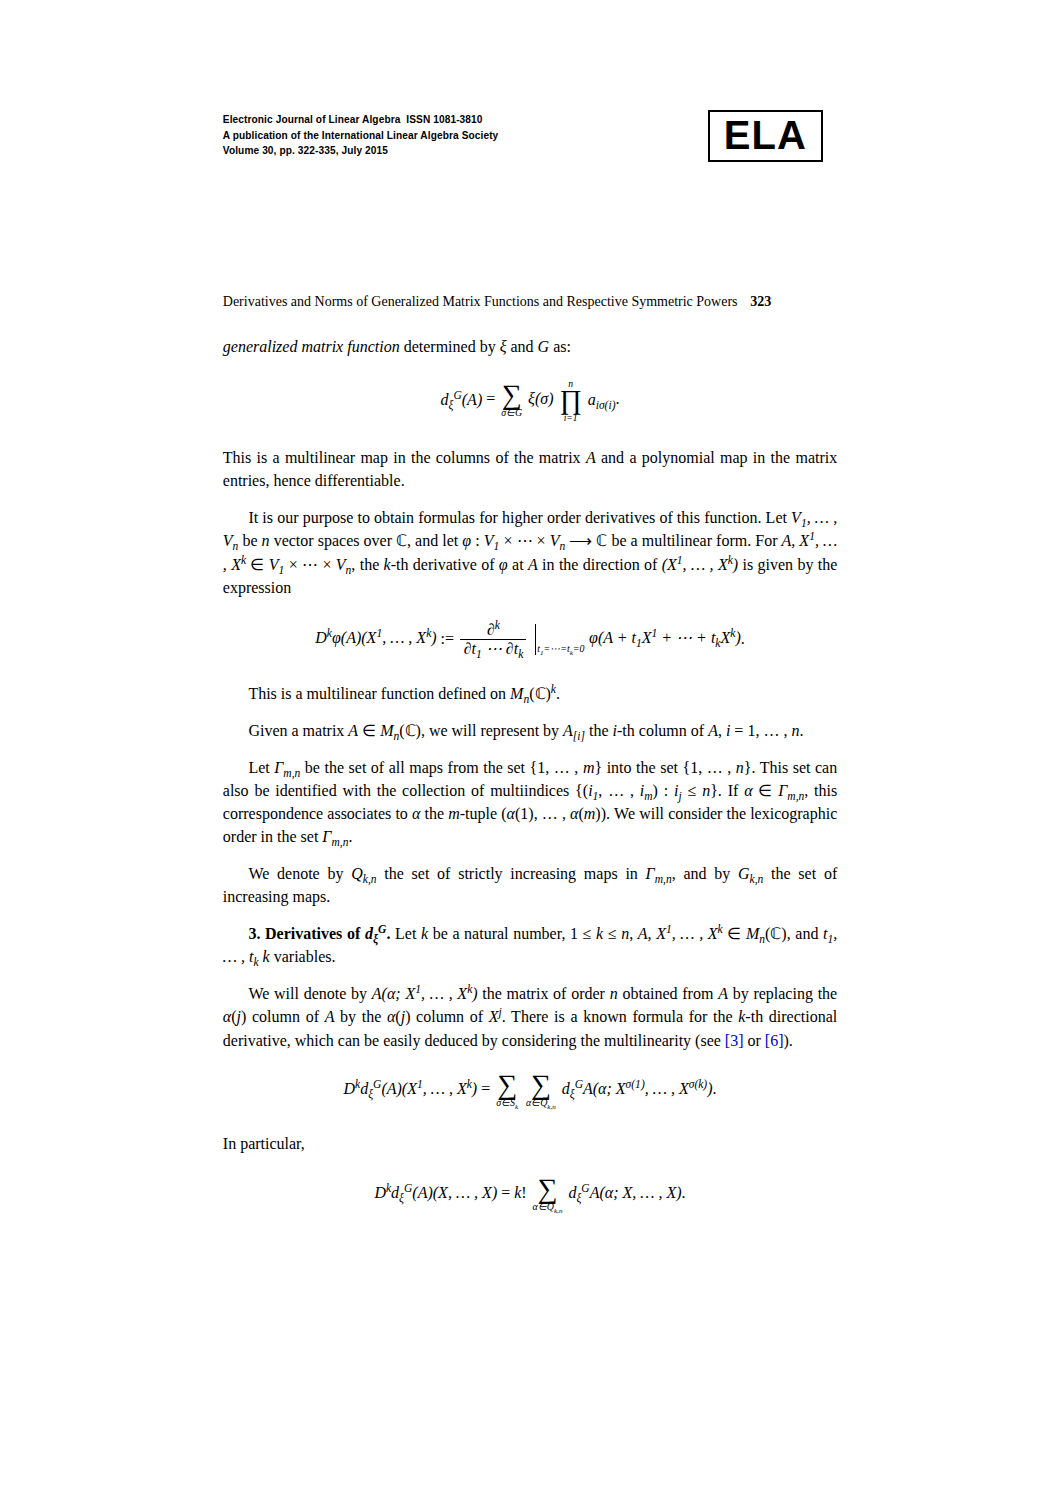Electronic Journal of Linear Algebra ISSN 1081-3810
A publication of the International Linear Algebra Society
Volume 30, pp. 322-335, July 2015
ELA
Derivatives and Norms of Generalized Matrix Functions and Respective Symmetric Powers323
generalized matrix function determined by ξ and G as:
dξG(A) = ∑σ∈G ξ(σ) n∏i=1 aiσ(i).
This is a multilinear map in the columns of the matrix A and a polynomial map in the matrix entries, hence differentiable.
It is our purpose to obtain formulas for higher order derivatives of this function. Let V1, … , Vn be n vector spaces over ℂ, and let φ : V1 × ⋯ × Vn ⟶ ℂ be a multilinear form. For A, X1, … , Xk ∈ V1 × ⋯ × Vn, the k-th derivative of φ at A in the direction of (X1, … , Xk) is given by the expression
Dkφ(A)(X1, … , Xk) := ∂k ∂t1 ⋯ ∂tk t1=⋯=tk=0 φ(A + t1X1 + ⋯ + tkXk).
This is a multilinear function defined on Mn(ℂ)k.
Given a matrix A ∈ Mn(ℂ), we will represent by A[i] the i-th column of A, i = 1, … , n.
Let Γm,n be the set of all maps from the set {1, … , m} into the set {1, … , n}. This set can also be identified with the collection of multiindices {(i1, … , im) : ij ≤ n}. If α ∈ Γm,n, this correspondence associates to α the m-tuple (α(1), … , α(m)). We will consider the lexicographic order in the set Γm,n.
We denote by Qk,n the set of strictly increasing maps in Γm,n, and by Gk,n the set of increasing maps.
3. Derivatives of dξG. Let k be a natural number, 1 ≤ k ≤ n, A, X1, … , Xk ∈ Mn(ℂ), and t1, … , tk k variables.
We will denote by A(α; X1, … , Xk) the matrix of order n obtained from A by replacing the α(j) column of A by the α(j) column of Xj. There is a known formula for the k-th directional derivative, which can be easily deduced by considering the multilinearity (see [3] or [6]).
DkdξG(A)(X1, … , Xk) = ∑σ∈Sk ∑α∈Qk,n dξGA(α; Xσ(1), … , Xσ(k)).
In particular,
DkdξG(A)(X, … , X) = k! ∑α∈Qk,n dξGA(α; X, … , X).